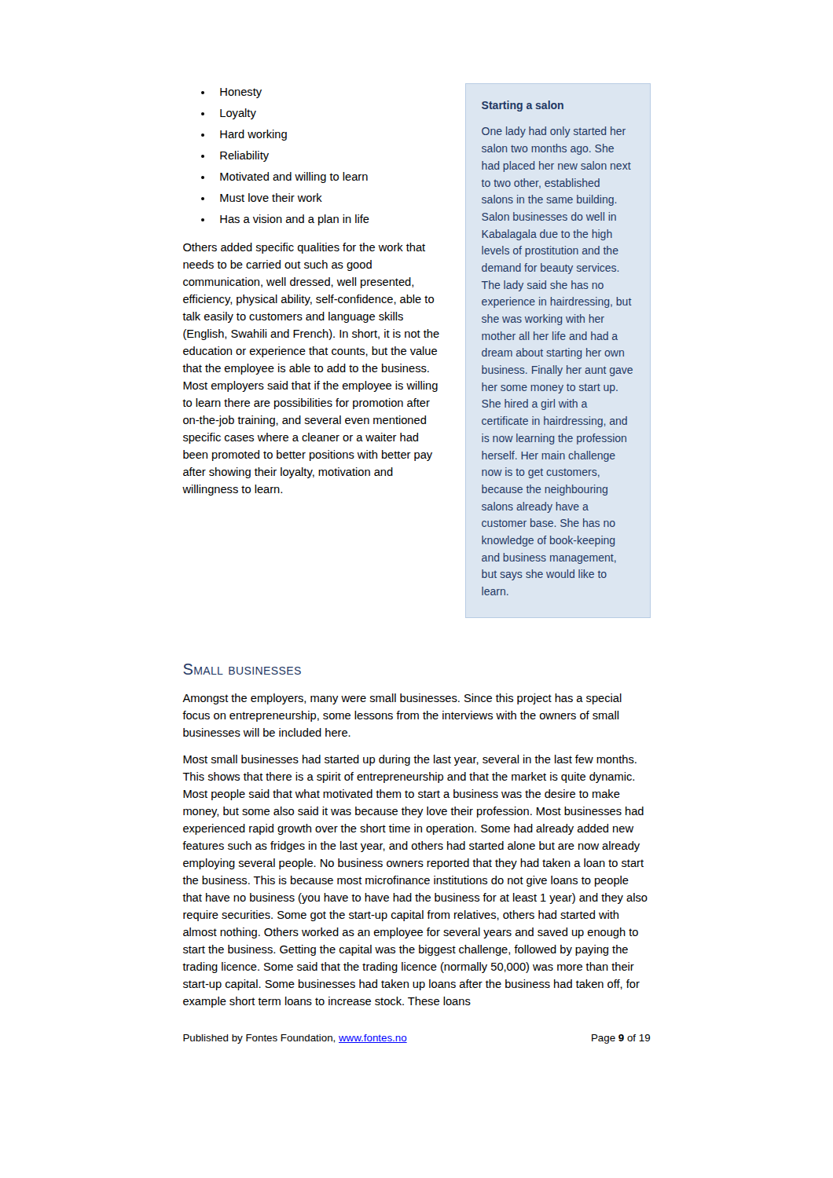Starting a salon
One lady had only started her salon two months ago. She had placed her new salon next to two other, established salons in the same building. Salon businesses do well in Kabalagala due to the high levels of prostitution and the demand for beauty services. The lady said she has no experience in hairdressing, but she was working with her mother all her life and had a dream about starting her own business. Finally her aunt gave her some money to start up. She hired a girl with a certificate in hairdressing, and is now learning the profession herself. Her main challenge now is to get customers, because the neighbouring salons already have a customer base. She has no knowledge of book-keeping and business management, but says she would like to learn.
Honesty
Loyalty
Hard working
Reliability
Motivated and willing to learn
Must love their work
Has a vision and a plan in life
Others added specific qualities for the work that needs to be carried out such as good communication, well dressed, well presented, efficiency, physical ability, self-confidence, able to talk easily to customers and language skills (English, Swahili and French). In short, it is not the education or experience that counts, but the value that the employee is able to add to the business. Most employers said that if the employee is willing to learn there are possibilities for promotion after on-the-job training, and several even mentioned specific cases where a cleaner or a waiter had been promoted to better positions with better pay after showing their loyalty, motivation and willingness to learn.
Small businesses
Amongst the employers, many were small businesses. Since this project has a special focus on entrepreneurship, some lessons from the interviews with the owners of small businesses will be included here.
Most small businesses had started up during the last year, several in the last few months. This shows that there is a spirit of entrepreneurship and that the market is quite dynamic. Most people said that what motivated them to start a business was the desire to make money, but some also said it was because they love their profession. Most businesses had experienced rapid growth over the short time in operation. Some had already added new features such as fridges in the last year, and others had started alone but are now already employing several people. No business owners reported that they had taken a loan to start the business. This is because most microfinance institutions do not give loans to people that have no business (you have to have had the business for at least 1 year) and they also require securities. Some got the start-up capital from relatives, others had started with almost nothing. Others worked as an employee for several years and saved up enough to start the business. Getting the capital was the biggest challenge, followed by paying the trading licence. Some said that the trading licence (normally 50,000) was more than their start-up capital. Some businesses had taken up loans after the business had taken off, for example short term loans to increase stock. These loans
Published by Fontes Foundation, www.fontes.no
Page 9 of 19